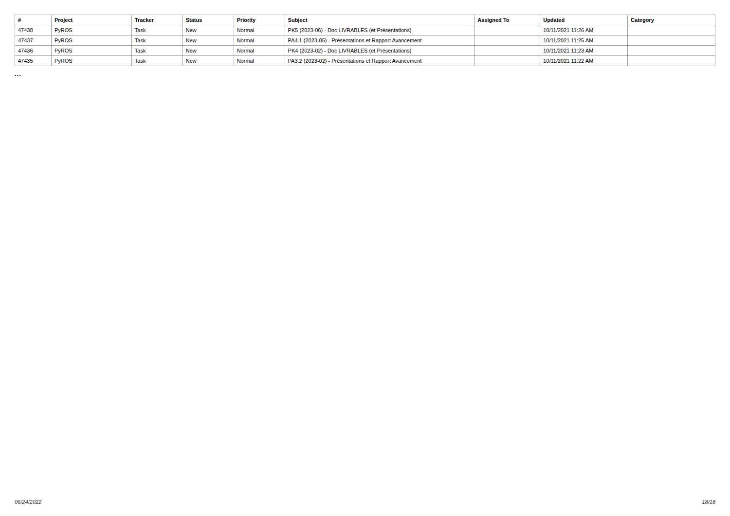| # | Project | Tracker | Status | Priority | Subject | Assigned To | Updated | Category |
| --- | --- | --- | --- | --- | --- | --- | --- | --- |
| 47438 | PyROS | Task | New | Normal | PK5 (2023-06) - Doc LIVRABLES (et Présentations) | | 10/11/2021 11:26 AM | |
| 47437 | PyROS | Task | New | Normal | PA4.1 (2023-05) - Présentations et Rapport Avancement | | 10/11/2021 11:25 AM | |
| 47436 | PyROS | Task | New | Normal | PK4 (2023-02) - Doc LIVRABLES (et Présentations) | | 10/11/2021 11:23 AM | |
| 47435 | PyROS | Task | New | Normal | PA3.2 (2023-02) - Présentations et Rapport Avancement | | 10/11/2021 11:22 AM | |
...
06/24/2022 18/18